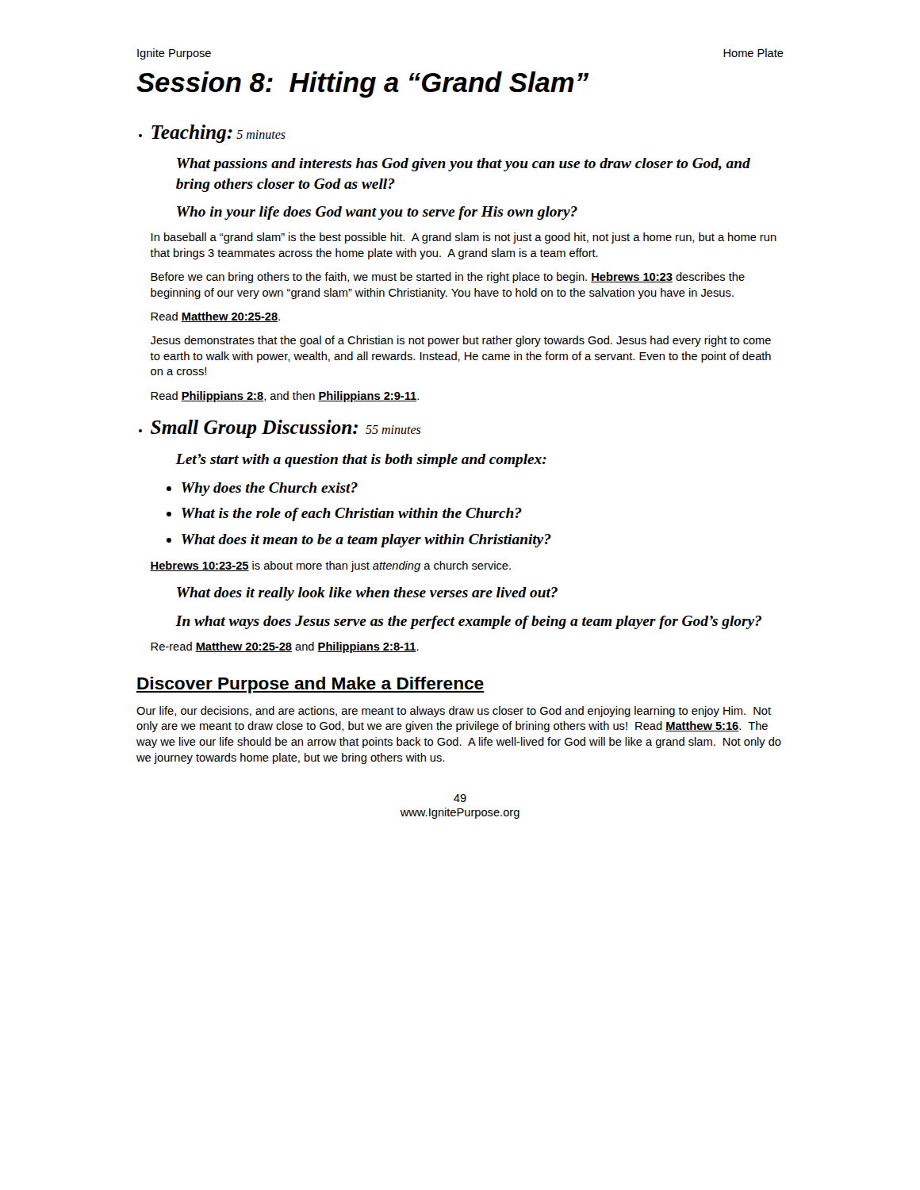Ignite Purpose Home Plate
Session 8: Hitting a “Grand Slam”
Teaching: 5 minutes
What passions and interests has God given you that you can use to draw closer to God, and bring others closer to God as well?
Who in your life does God want you to serve for His own glory?
In baseball a “grand slam” is the best possible hit. A grand slam is not just a good hit, not just a home run, but a home run that brings 3 teammates across the home plate with you. A grand slam is a team effort.
Before we can bring others to the faith, we must be started in the right place to begin. Hebrews 10:23 describes the beginning of our very own “grand slam” within Christianity. You have to hold on to the salvation you have in Jesus.
Read Matthew 20:25-28.
Jesus demonstrates that the goal of a Christian is not power but rather glory towards God. Jesus had every right to come to earth to walk with power, wealth, and all rewards. Instead, He came in the form of a servant. Even to the point of death on a cross!
Read Philippians 2:8, and then Philippians 2:9-11.
Small Group Discussion: 55 minutes
Let’s start with a question that is both simple and complex:
Why does the Church exist?
What is the role of each Christian within the Church?
What does it mean to be a team player within Christianity?
Hebrews 10:23-25 is about more than just attending a church service.
What does it really look like when these verses are lived out?
In what ways does Jesus serve as the perfect example of being a team player for God’s glory?
Re-read Matthew 20:25-28 and Philippians 2:8-11.
Discover Purpose and Make a Difference
Our life, our decisions, and are actions, are meant to always draw us closer to God and enjoying learning to enjoy Him. Not only are we meant to draw close to God, but we are given the privilege of brining others with us! Read Matthew 5:16. The way we live our life should be an arrow that points back to God. A life well-lived for God will be like a grand slam. Not only do we journey towards home plate, but we bring others with us.
49
www.IgnitePurpose.org